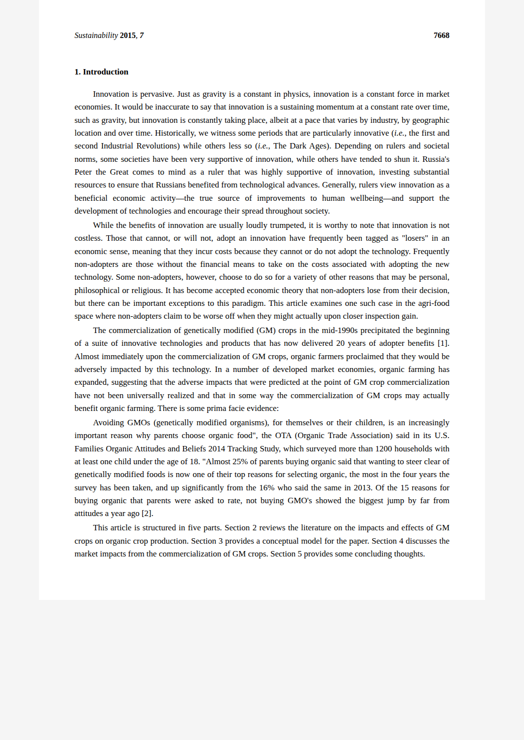Sustainability 2015, 7 7668
1. Introduction
Innovation is pervasive. Just as gravity is a constant in physics, innovation is a constant force in market economies. It would be inaccurate to say that innovation is a sustaining momentum at a constant rate over time, such as gravity, but innovation is constantly taking place, albeit at a pace that varies by industry, by geographic location and over time. Historically, we witness some periods that are particularly innovative (i.e., the first and second Industrial Revolutions) while others less so (i.e., The Dark Ages). Depending on rulers and societal norms, some societies have been very supportive of innovation, while others have tended to shun it. Russia's Peter the Great comes to mind as a ruler that was highly supportive of innovation, investing substantial resources to ensure that Russians benefited from technological advances. Generally, rulers view innovation as a beneficial economic activity—the true source of improvements to human wellbeing—and support the development of technologies and encourage their spread throughout society.
While the benefits of innovation are usually loudly trumpeted, it is worthy to note that innovation is not costless. Those that cannot, or will not, adopt an innovation have frequently been tagged as "losers" in an economic sense, meaning that they incur costs because they cannot or do not adopt the technology. Frequently non-adopters are those without the financial means to take on the costs associated with adopting the new technology. Some non-adopters, however, choose to do so for a variety of other reasons that may be personal, philosophical or religious. It has become accepted economic theory that non-adopters lose from their decision, but there can be important exceptions to this paradigm. This article examines one such case in the agri-food space where non-adopters claim to be worse off when they might actually upon closer inspection gain.
The commercialization of genetically modified (GM) crops in the mid-1990s precipitated the beginning of a suite of innovative technologies and products that has now delivered 20 years of adopter benefits [1]. Almost immediately upon the commercialization of GM crops, organic farmers proclaimed that they would be adversely impacted by this technology. In a number of developed market economies, organic farming has expanded, suggesting that the adverse impacts that were predicted at the point of GM crop commercialization have not been universally realized and that in some way the commercialization of GM crops may actually benefit organic farming. There is some prima facie evidence:
Avoiding GMOs (genetically modified organisms), for themselves or their children, is an increasingly important reason why parents choose organic food", the OTA (Organic Trade Association) said in its U.S. Families Organic Attitudes and Beliefs 2014 Tracking Study, which surveyed more than 1200 households with at least one child under the age of 18. "Almost 25% of parents buying organic said that wanting to steer clear of genetically modified foods is now one of their top reasons for selecting organic, the most in the four years the survey has been taken, and up significantly from the 16% who said the same in 2013. Of the 15 reasons for buying organic that parents were asked to rate, not buying GMO's showed the biggest jump by far from attitudes a year ago [2].
This article is structured in five parts. Section 2 reviews the literature on the impacts and effects of GM crops on organic crop production. Section 3 provides a conceptual model for the paper. Section 4 discusses the market impacts from the commercialization of GM crops. Section 5 provides some concluding thoughts.